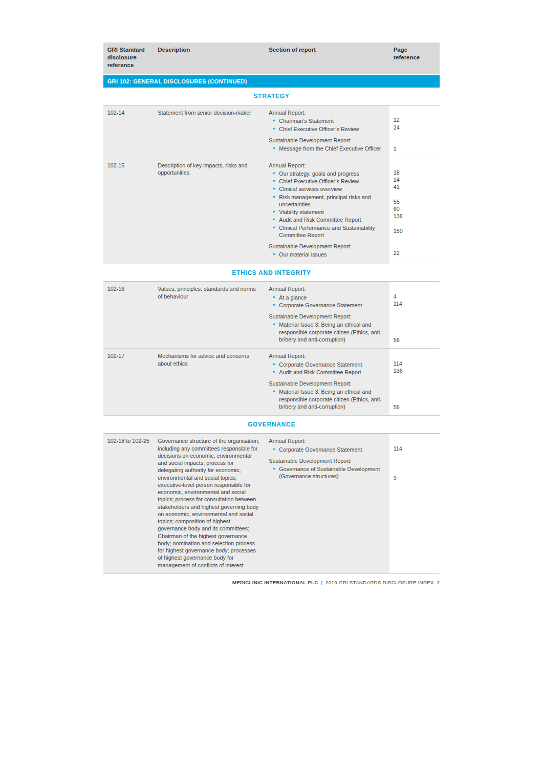| GRI Standard disclosure reference | Description | Section of report | Page reference |
| --- | --- | --- | --- |
| GRI 102: GENERAL DISCLOSURES (CONTINUED) |
| STRATEGY |
| 102-14 | Statement from senior decision-maker | Annual Report: Chairman’s Statement Chief Executive Officer’s Review Sustainable Development Report: Message from the Chief Executive Officer | 12 24 1 |
| 102-15 | Description of key impacts, risks and opportunities | Annual Report: Our strategy, goals and progress Chief Executive Officer’s Review Clinical services overview Risk management, principal risks and uncertainties Viability statement Audit and Risk Committee Report Clinical Performance and Sustainability Committee Report Sustainable Development Report: Our material issues | 18 24 41 55 60 136 150 22 |
| ETHICS AND INTEGRITY |
| 102-16 | Values, principles, standards and norms of behaviour | Annual Report: At a glance Corporate Governance Statement Sustainable Development Report: Material Issue 3: Being an ethical and responsible corporate citizen (Ethics, anti-bribery and anti-corruption) | 4 114 56 |
| 102-17 | Mechanisms for advice and concerns about ethics | Annual Report: Corporate Governance Statement Audit and Risk Committee Report Sustainable Development Report: Material Issue 3: Being an ethical and responsible corporate citizen (Ethics, anti-bribery and anti-corruption) | 114 136 56 |
| GOVERNANCE |
| 102-18 to 102-25 | Governance structure of the organisation, including any committees responsible for decisions on economic, environmental and social impacts; process for delegating authority for economic, environmental and social topics; executive-level person responsible for economic, environmental and social topics; process for consultation between stakeholders and highest governing body on economic, environmental and social topics; composition of highest governance body and its committees; Chairman of the highest governance body; nomination and selection process for highest governance body; processes of highest governance body for management of conflicts of interest | Annual Report: Corporate Governance Statement Sustainable Development Report: Governance of Sustainable Development (Governance structures) | 114 9 |
MEDICLINIC INTERNATIONAL PLC | 2019 GRI STANDARDS DISCLOSURE INDEX 2